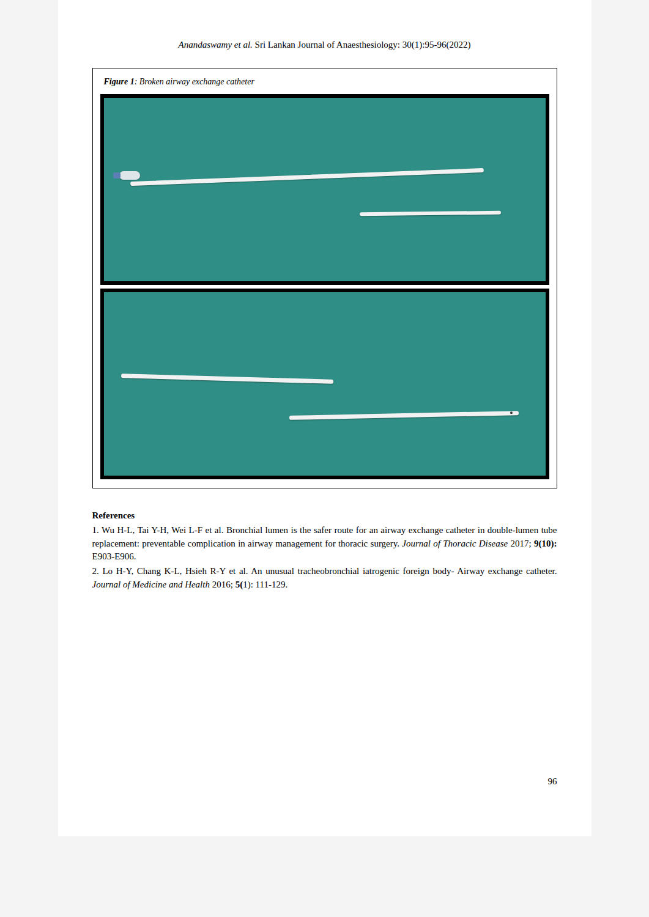Anandaswamy et al. Sri Lankan Journal of Anaesthesiology: 30(1):95-96(2022)
Figure 1: Broken airway exchange catheter
References
1. Wu H-L, Tai Y-H, Wei L-F et al. Bronchial lumen is the safer route for an airway exchange catheter in double-lumen tube replacement: preventable complication in airway management for thoracic surgery. Journal of Thoracic Disease 2017; 9(10): E903-E906.
2. Lo H-Y, Chang K-L, Hsieh R-Y et al. An unusual tracheobronchial iatrogenic foreign body- Airway exchange catheter. Journal of Medicine and Health 2016; 5(1): 111-129.
96